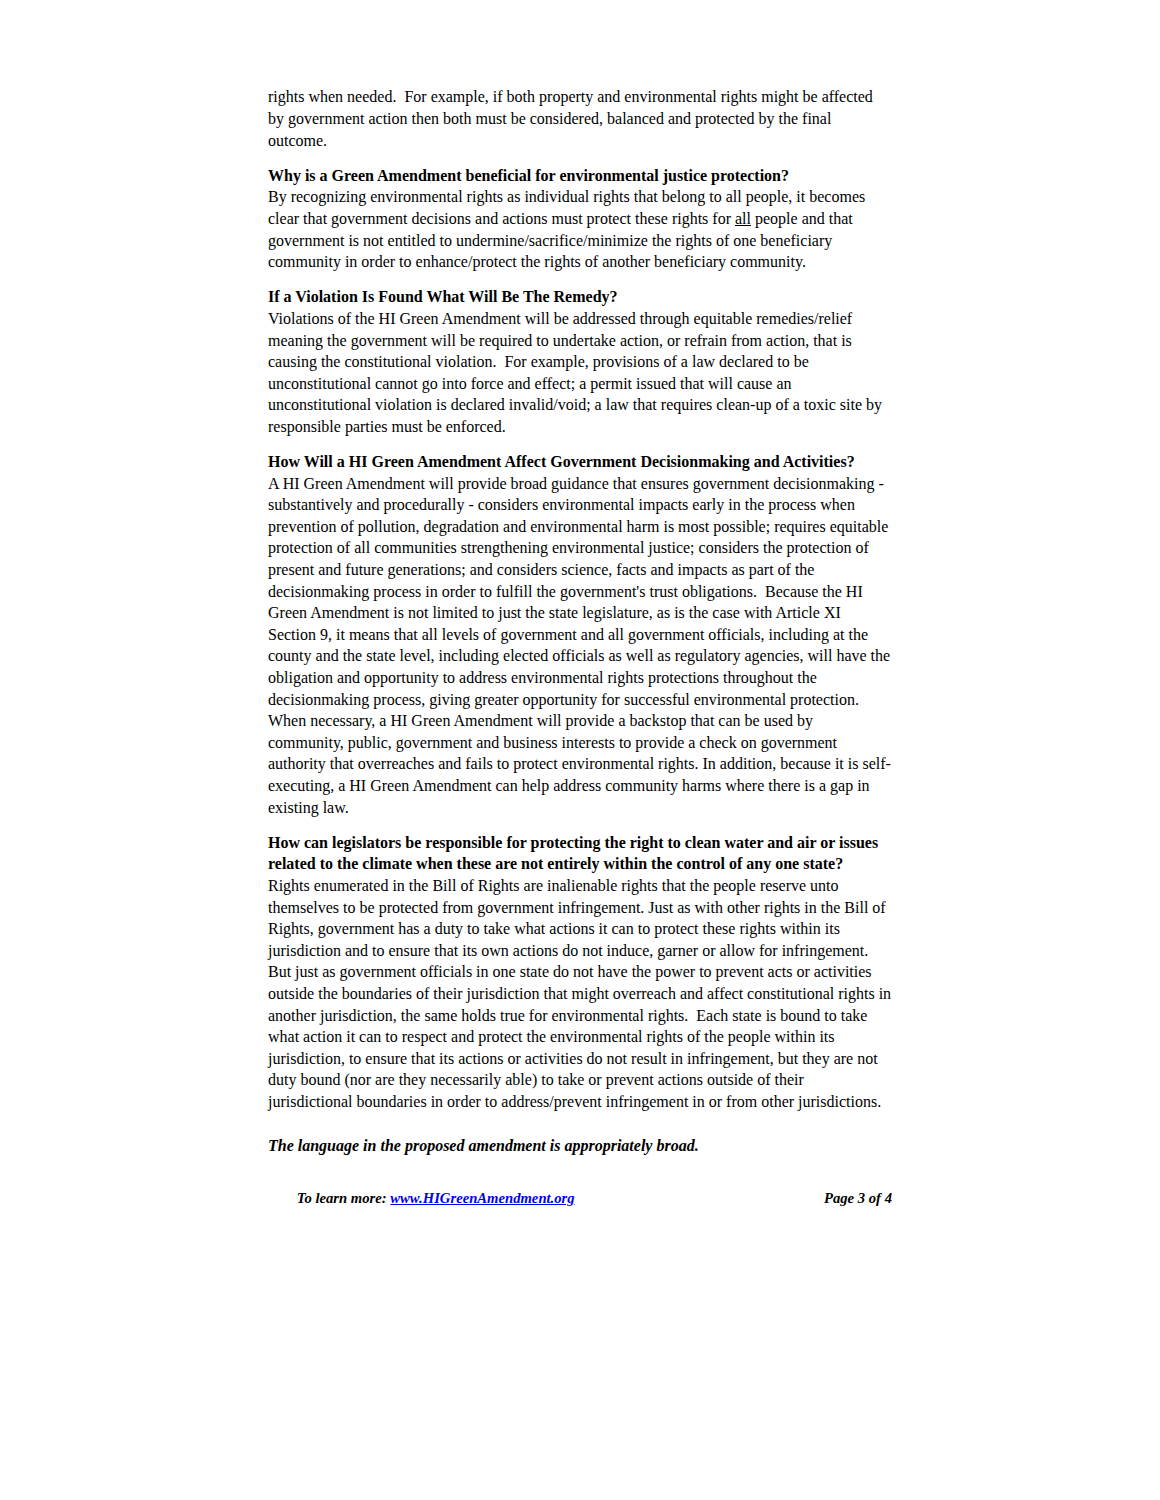rights when needed. For example, if both property and environmental rights might be affected by government action then both must be considered, balanced and protected by the final outcome.
Why is a Green Amendment beneficial for environmental justice protection?
By recognizing environmental rights as individual rights that belong to all people, it becomes clear that government decisions and actions must protect these rights for all people and that government is not entitled to undermine/sacrifice/minimize the rights of one beneficiary community in order to enhance/protect the rights of another beneficiary community.
If a Violation Is Found What Will Be The Remedy?
Violations of the HI Green Amendment will be addressed through equitable remedies/relief meaning the government will be required to undertake action, or refrain from action, that is causing the constitutional violation. For example, provisions of a law declared to be unconstitutional cannot go into force and effect; a permit issued that will cause an unconstitutional violation is declared invalid/void; a law that requires clean-up of a toxic site by responsible parties must be enforced.
How Will a HI Green Amendment Affect Government Decisionmaking and Activities?
A HI Green Amendment will provide broad guidance that ensures government decisionmaking - substantively and procedurally - considers environmental impacts early in the process when prevention of pollution, degradation and environmental harm is most possible; requires equitable protection of all communities strengthening environmental justice; considers the protection of present and future generations; and considers science, facts and impacts as part of the decisionmaking process in order to fulfill the government's trust obligations. Because the HI Green Amendment is not limited to just the state legislature, as is the case with Article XI Section 9, it means that all levels of government and all government officials, including at the county and the state level, including elected officials as well as regulatory agencies, will have the obligation and opportunity to address environmental rights protections throughout the decisionmaking process, giving greater opportunity for successful environmental protection. When necessary, a HI Green Amendment will provide a backstop that can be used by community, public, government and business interests to provide a check on government authority that overreaches and fails to protect environmental rights. In addition, because it is self-executing, a HI Green Amendment can help address community harms where there is a gap in existing law.
How can legislators be responsible for protecting the right to clean water and air or issues related to the climate when these are not entirely within the control of any one state?
Rights enumerated in the Bill of Rights are inalienable rights that the people reserve unto themselves to be protected from government infringement. Just as with other rights in the Bill of Rights, government has a duty to take what actions it can to protect these rights within its jurisdiction and to ensure that its own actions do not induce, garner or allow for infringement. But just as government officials in one state do not have the power to prevent acts or activities outside the boundaries of their jurisdiction that might overreach and affect constitutional rights in another jurisdiction, the same holds true for environmental rights. Each state is bound to take what action it can to respect and protect the environmental rights of the people within its jurisdiction, to ensure that its actions or activities do not result in infringement, but they are not duty bound (nor are they necessarily able) to take or prevent actions outside of their jurisdictional boundaries in order to address/prevent infringement in or from other jurisdictions.
The language in the proposed amendment is appropriately broad.
To learn more: www.HIGreenAmendment.org Page 3 of 4